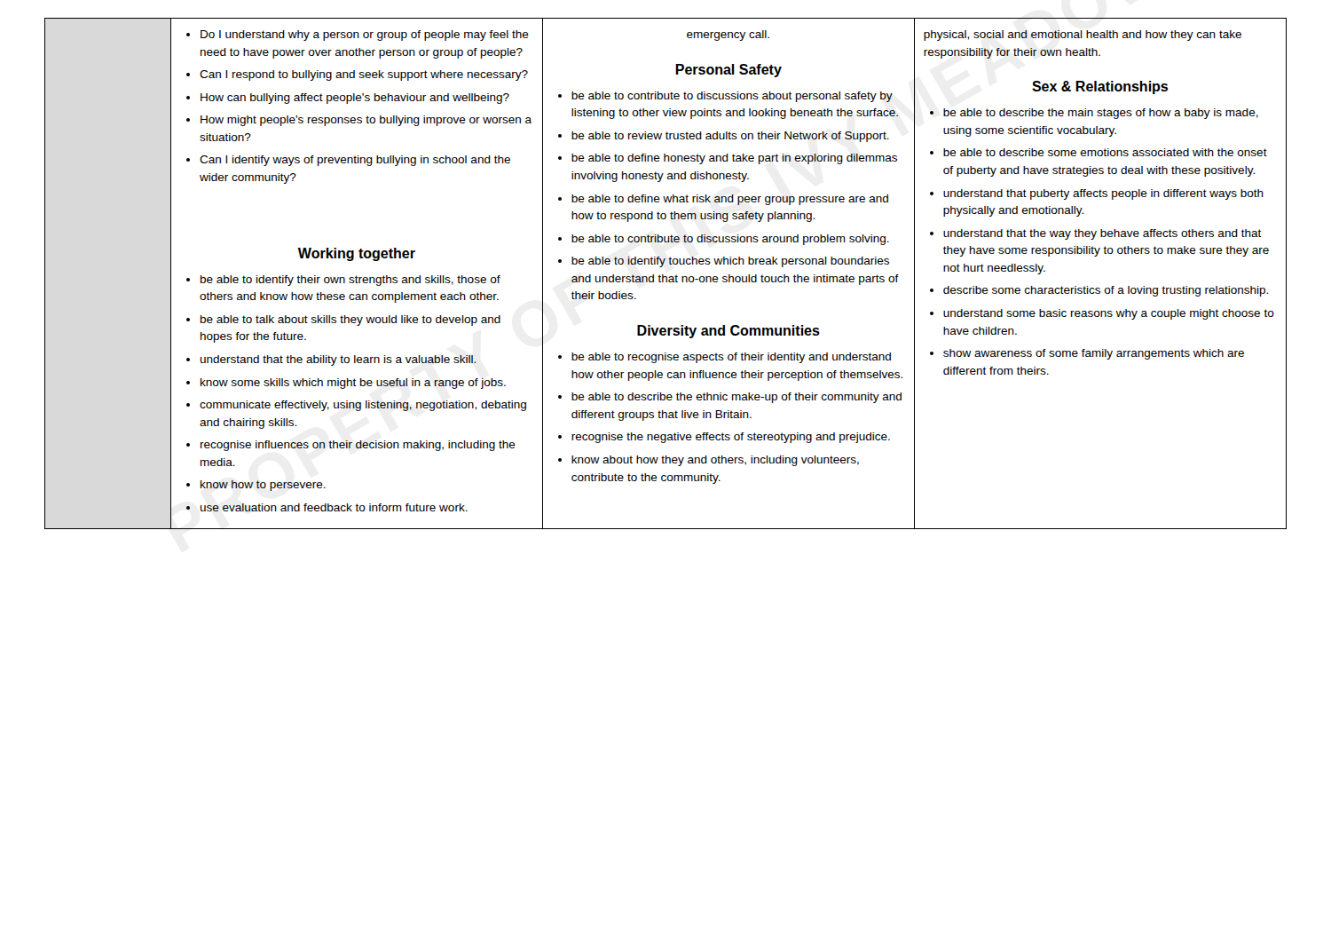PROPERTY OF THIS IVY MEADOW
| | Do I understand why a person or group of people may feel the need to have power over another person or group of people? Can I respond to bullying and seek support where necessary? How can bullying affect people's behaviour and wellbeing? How might people's responses to bullying improve or worsen a situation? Can I identify ways of preventing bullying in school and the wider community? Working together be able to identify their own strengths and skills, those of others and know how these can complement each other. be able to talk about skills they would like to develop and hopes for the future. understand that the ability to learn is a valuable skill. know some skills which might be useful in a range of jobs. communicate effectively, using listening, negotiation, debating and chairing skills. recognise influences on their decision making, including the media. know how to persevere. use evaluation and feedback to inform future work. | emergency call. Personal Safety be able to contribute to discussions about personal safety by listening to other view points and looking beneath the surface. be able to review trusted adults on their Network of Support. be able to define honesty and take part in exploring dilemmas involving honesty and dishonesty. be able to define what risk and peer group pressure are and how to respond to them using safety planning. be able to contribute to discussions around problem solving. be able to identify touches which break personal boundaries and understand that no-one should touch the intimate parts of their bodies. Diversity and Communities be able to recognise aspects of their identity and understand how other people can influence their perception of themselves. be able to describe the ethnic make-up of their community and different groups that live in Britain. recognise the negative effects of stereotyping and prejudice. know about how they and others, including volunteers, contribute to the community. | physical, social and emotional health and how they can take responsibility for their own health. Sex & Relationships be able to describe the main stages of how a baby is made, using some scientific vocabulary. be able to describe some emotions associated with the onset of puberty and have strategies to deal with these positively. understand that puberty affects people in different ways both physically and emotionally. understand that the way they behave affects others and that they have some responsibility to others to make sure they are not hurt needlessly. describe some characteristics of a loving trusting relationship. understand some basic reasons why a couple might choose to have children. show awareness of some family arrangements which are different from theirs. |